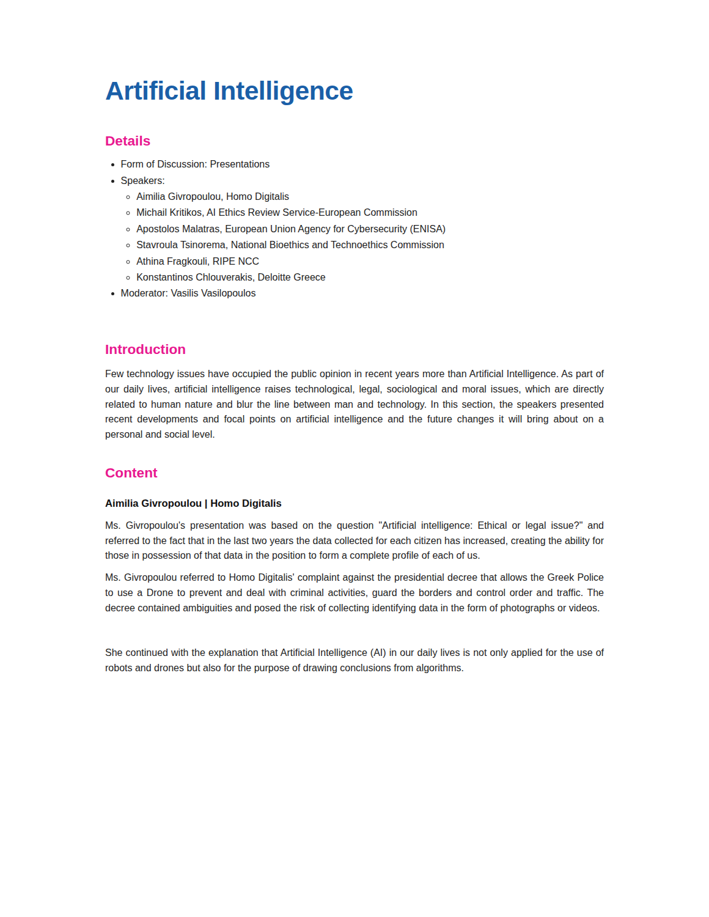Artificial Intelligence
Details
Form of Discussion: Presentations
Speakers:
Aimilia Givropoulou, Homo Digitalis
Michail Kritikos, AI Ethics Review Service-European Commission
Apostolos Malatras, European Union Agency for Cybersecurity (ENISA)
Stavroula Tsinorema, National Bioethics and Technoethics Commission
Athina Fragkouli, RIPE NCC
Konstantinos Chlouverakis, Deloitte Greece
Moderator: Vasilis Vasilopoulos
Introduction
Few technology issues have occupied the public opinion in recent years more than Artificial Intelligence. As part of our daily lives, artificial intelligence raises technological, legal, sociological and moral issues, which are directly related to human nature and blur the line between man and technology. In this section, the speakers presented recent developments and focal points on artificial intelligence and the future changes it will bring about on a personal and social level.
Content
Aimilia Givropoulou | Homo Digitalis
Ms. Givropoulou's presentation was based on the question "Artificial intelligence: Ethical or legal issue?" and referred to the fact that in the last two years the data collected for each citizen has increased, creating the ability for those in possession of that data in the position to form a complete profile of each of us.
Ms. Givropoulou referred to Homo Digitalis' complaint against the presidential decree that allows the Greek Police to use a Drone to prevent and deal with criminal activities, guard the borders and control order and traffic. The decree contained ambiguities and posed the risk of collecting identifying data in the form of photographs or videos.
She continued with the explanation that Artificial Intelligence (AI) in our daily lives is not only applied for the use of robots and drones but also for the purpose of drawing conclusions from algorithms.